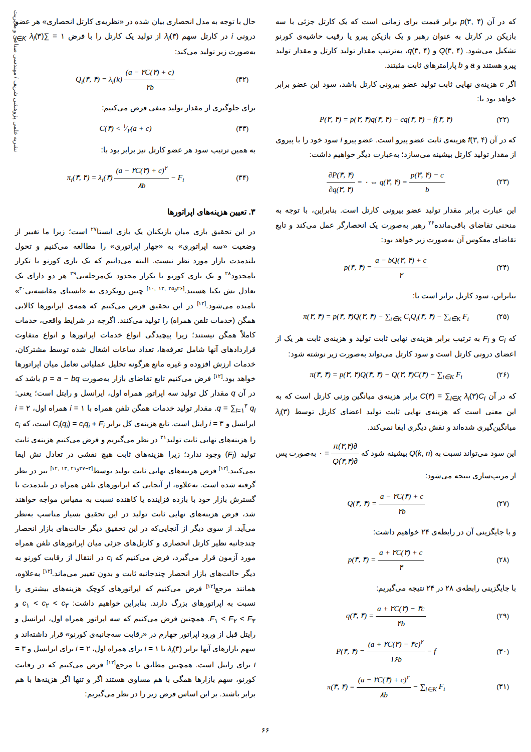نشریه علمی پژوهشی شریف / مهندسی صناعی و مدیریت
که در آن p(۳, ۴) برابر قیمت برای زمانی است که یک کارتل جزئی با سه بازیکن در کارتل به عنوان رهبر و یک بازیکن پیرو یا رقیب حاشیه‌ی کورنو تشکیل می‌شود. Q(۳, ۴) و q(۳, ۴)، به‌ترتیب مقدار تولید کارتل و مقدار تولید پیرو هستند و a و b پارامترهای ثابت مثبتند.
اگر c هزینه‌ی نهایی ثابت تولید عضو بیرونی کارتل باشد، سود این عضو برابر خواهد بود با:
(۲۲) P(۳, ۴) = p(۳, ۴)q(۳, ۴) − cq(۳, ۴) − f(۳, ۴)
که در آن f(۳, ۴) هزینه‌ی ثابت عضو پیرو است. عضو پیرو i سود خود را با پیروی از مقدار تولید کارتل بیشینه می‌سازد؛ به‌عبارت دیگر خواهیم داشت:
(۲۳) ∂P(۳, ۴)∂q(۳, ۴) = ۰ ⇔ q(۳, ۴) = p(۳, ۴) − c b
این عبارت برابر مقدار تولید عضو بیرونی کارتل است. بنابراین، با توجه به منحنی تقاضای باقی‌مانده۲۶ رهبر به‌صورت یک انحصارگر عمل می‌کند و تابع تقاضای معکوس آن به‌صورت زیر خواهد بود:
(۲۴) p(۳, ۴) = a − bQ(۳, ۴) + c ۲
بنابراین، سود کارتل برابر است با:
(۲۵) π(۳, ۴) = p(۳, ۴)Q(۳, ۴) − ∑i∈K CiQi(۳, ۴) − ∑i∈K Fi
که Ci و Fi به ترتیب برابر هزینه‌ی نهایی ثابت تولید و هزینه‌ی ثابت هر یک از اعضای درونی کارتل است و سود کارتل می‌تواند به‌صورت زیر نوشته شود:
(۲۶) π(۳, ۴) = p(۳, ۴)Q(۳, ۴) − Q(۳, ۴)C(۳) − ∑i∈K Fi
که در آن C(۳) = ∑i∈K λi(۳)Ci برابر هزینه‌ی میانگین وزنی کارتل است که به این معنی است که هزینه‌ی نهایی ثابت تولید اعضای کارتل توسط λi(۳) میانگین‌گیری شده‌اند و نقش دیگری ایفا نمی‌کند.
این سود می‌تواند نسبت به Q(k, n) بیشینه شود که ∂π(۳,۴)∂Q(۳,۴) = ۰ به‌صورت پس از مرتب‌سازی نتیجه می‌شود:
(۲۷) Q(۳, ۴) = a − ۲C(۳) + c ۲b
و با جایگزینی آن در رابطه‌ی ۲۴ خواهیم داشت:
(۲۸) p(۳, ۴) = a + ۲C(۳) + c ۴
با جایگزینی رابطه‌ی ۲۸ در ۲۴ نتیجه می‌گیریم:
(۲۹) q(۳, ۴) = a + ۲C(۳) − ۳c ۴b
(۳۰) P(۳, ۴) = (a + ۲C(۳) − ۳c)۲۱۶b − f
(۳۱) π(۳, ۴) = (a − ۲C(۳) + c)۲۸b − ∑i∈K Fi
حال با توجه به مدل انحصاری بیان شده در «نظریه‌ی کارتل انحصاری» هر عضو درونی i در کارتل سهم λi(۳) از تولید یک کارتل را با فرض ۱ = ∑i∈K λi(۳) به‌صورت زیر تولید می‌کند:
(۳۲) Qi(۳, ۴) = λi(k) (a − ۲C(۳) + c) ۲b
برای جلوگیری از مقدار تولید منفی فرض می‌کنیم:
(۳۳) C(۳) < ۱⁄۲(a + c)
به همین ترتیب سود هر عضو کارتل نیز برابر بود با:
(۳۴) πi(۳, ۴) = λi(۳) (a − ۲C(۳) + c)۲۸b − Fi
۳. تعیین هزینه‌های اپراتورها
در این تحقیق بازی میان بازیکنان یک بازی ایستا۲۷ است؛ زیرا ما تغییر از وضعیت «سه اپراتوری» به «چهار اپراتوری» را مطالعه می‌کنیم و تحول بلندمدت بازار مورد نظر نیست. البته می‌دانیم که یک بازی کورنو با تکرار نامحدود۲۸ و یک بازی کورنو با تکرار محدود یک‌مرحله‌یی۲۹ هر دو دارای یک تعادل نش یکتا هستند.[۲۶و۲۵ ,۱۳ ,۱۰] چنین رویکردی به «ایستای مقایسه‌یی۳۰» نامیده می‌شود.[۱۲] در این تحقیق فرض می‌کنیم که همه‌ی اپراتورها کالایی همگن (خدمات تلفن همراه) را تولید می‌کنند. اگرچه در شرایط واقعی، خدمات کاملاً همگن نیستند؛ زیرا پیچیدگی انواع خدمات اپراتورها و انواع متفاوت قراردادهای آنها شامل تعرفه‌ها، تعداد ساعات اشغال شده توسط مشترکان، خدمات ارزش افزوده و غیره مانع هرگونه تحلیل عملیاتی تعامل میان اپراتورها خواهد بود.[۱۲] فرض می‌کنیم تابع تقاضای بازار به‌صورت p = a − bq باشد که در آن q مقدار کل تولید سه اپراتور همراه اول، ایرانسل و رایتل است؛ یعنی: q = ∑i=۱۳ qi. مقدار تولید خدمات همگن تلفن همراه با ۱ = i همراه اول، ۲ = i ایرانسل و ۳ = i رایتل است. تابع هزینه‌ی کل برابر Ci(qi) = ciqi + Fi است، که ci را هزینه‌های نهایی ثابت تولید۳۱ در نظر می‌گیریم و فرض می‌کنیم هزینه‌ی ثابت تولید (Fi) وجود ندارد؛ زیرا هزینه‌های ثابت هیچ نقشی در تعادل نش ایفا نمی‌کنند.[۱۲] فرض هزینه‌های نهایی ثابت تولید توسط[۳−۲۷و۲۱ ,۱۳ ,۱۲] نیز در نظر گرفته شده است. به‌علاوه، از آنجایی که اپراتورهای تلفن همراه در بلندمدت با گسترش بازار خود با بازده فزاینده یا کاهنده نسبت به مقیاس مواجه خواهند شد، فرض هزینه‌های نهایی ثابت تولید در این تحقیق بسیار مناسب به‌نظر می‌آید. از سوی دیگر از آنجایی‌که در این تحقیق دیگر حالت‌های بازار انحصار چندجانبه نظیر کارتل انحصاری و کارتل‌های جزئی میان اپراتورهای تلفن همراه مورد آزمون قرار می‌گیرد، فرض می‌کنیم که ci در انتقال از رقابت کورنو به دیگر حالت‌های بازار انحصار چندجانبه ثابت و بدون تغییر می‌ماند.[۱۲] به‌علاوه، همانند مرجع[۱۲] فرض می‌کنیم که اپراتورهای کوچک هزینه‌های بیشتری را نسبت به اپراتورهای بزرگ دارند. بنابراین خواهیم داشت: c۱ < c۲ < c۳ و F۱ < F۲ < F۳. همچنین فرض می‌کنیم که سه اپراتور همراه اول، ایرانسل و رایتل قبل از ورود اپراتور چهارم در «رقابت سه‌جانبه‌ی کورنو» قرار داشته‌اند و سهم بازارهای آنها برابر λi(۳) با ۱ = i برای همراه اول، ۲ = i برای ایرانسل و ۳ = i برای رایتل است. همچنین مطابق با مرجع[۱۲] فرض می‌کنیم که در رقابت کورنو، سهم بازارها همگی با هم مساوی هستند اگر و تنها اگر هزینه‌ها با هم برابر باشند. بر این اساس فرض زیر را در نظر می‌گیریم:
۶۶